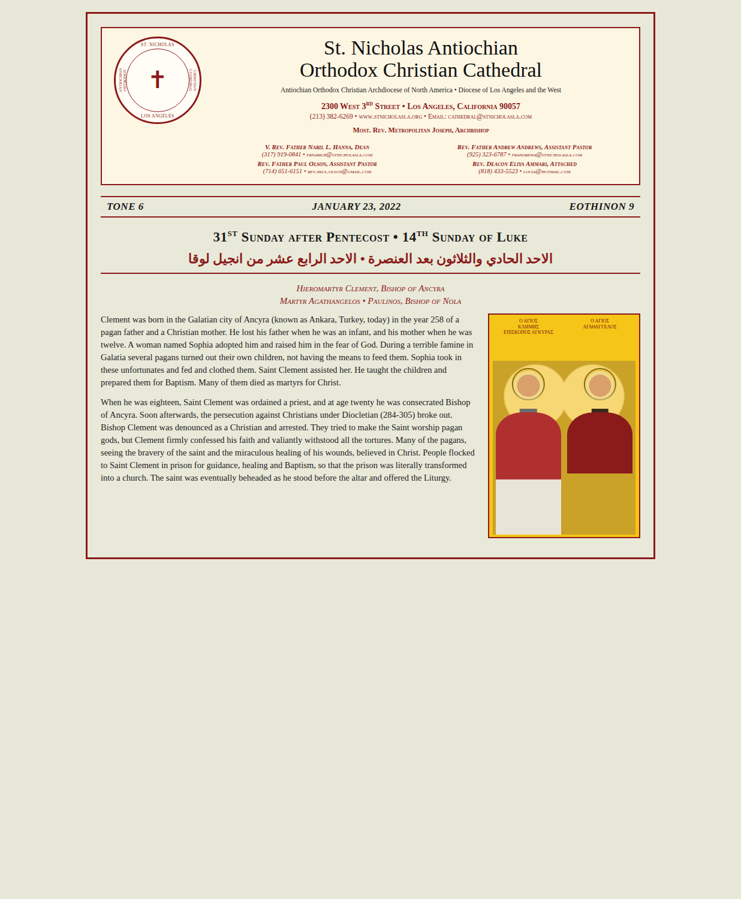St. Nicholas
Antiochian Orthodox
Christian Cathedral
Los Angeles
✝
St. Nicholas Antiochian
Orthodox Christian Cathedral
Antiochian Orthodox Christian Archdiocese of North America • Diocese of Los Angeles and the West
2300 West 3rd Street • Los Angeles, California 90057
(213) 382-6269 • www.stnicholasla.org • Email: cathedral@stnicholasla.com
Most. Rev. Metropolitan Joseph, Archbishop
| V. Rev. Father Nabil L. Hanna, Dean (317) 919-0841 • frnabilh@stnicholasla.com | Rev. Father Andrew Andrews, Assistant Pastor (925) 323-6787 • frandrewa@stnicholasla.com |
| Rev. Father Paul Olson, Assistant Pastor (714) 651-6151 • rev.paul.olson@gmail.com | Rev. Deacon Eliya Ammari, Attached (818) 433-5523 • louia@hotmail.com |
TONE 6 JANUARY 23, 2022 EOTHINON 9
31st Sunday after Pentecost • 14th Sunday of Luke
الاحد الحادي والثلاثون بعد العنصرة • الاحد الرابع عشر من انجيل لوقا
Hieromartyr Clement, Bishop of Ancyra
Martyr Agathangelos • Paulinos, Bishop of Nola
Ο ΑΓΙΟΣ
ΚΛΗΜΗΣ
ΕΠΙΣΚΟΠΟΣ ΑΓΚΥΡΑΣ
Ο ΑΓΙΟΣ
ΑΓΑΘΑΓΓΕΛΟΣ
Clement was born in the Galatian city of Ancyra (known as Ankara, Turkey, today) in the year 258 of a pagan father and a Christian mother. He lost his father when he was an infant, and his mother when he was twelve. A woman named Sophia adopted him and raised him in the fear of God. During a terrible famine in Galatia several pagans turned out their own children, not having the means to feed them. Sophia took in these unfortunates and fed and clothed them. Saint Clement assisted her. He taught the children and prepared them for Baptism. Many of them died as martyrs for Christ.
When he was eighteen, Saint Clement was ordained a priest, and at age twenty he was consecrated Bishop of Ancyra. Soon afterwards, the persecution against Christians under Diocletian (284-305) broke out. Bishop Clement was denounced as a Christian and arrested. They tried to make the Saint worship pagan gods, but Clement firmly confessed his faith and valiantly withstood all the tortures. Many of the pagans, seeing the bravery of the saint and the miraculous healing of his wounds, believed in Christ. People flocked to Saint Clement in prison for guidance, healing and Baptism, so that the prison was literally transformed into a church. The saint was eventually beheaded as he stood before the altar and offered the Liturgy.